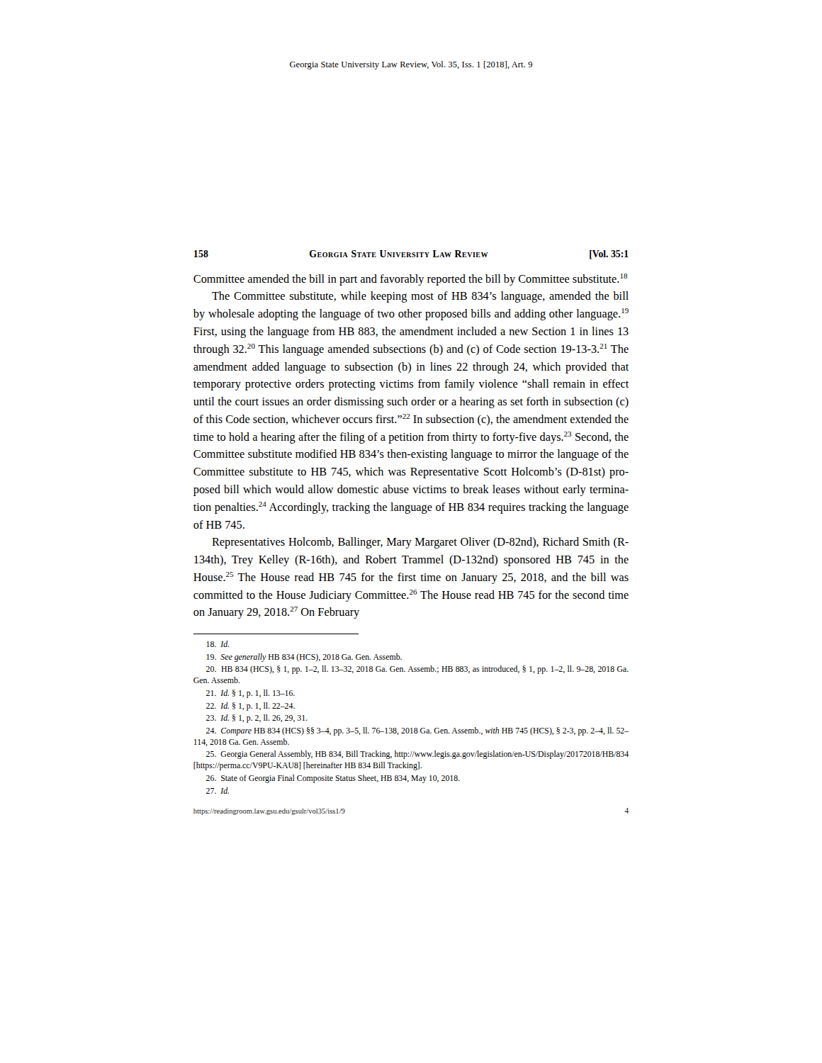Georgia State University Law Review, Vol. 35, Iss. 1 [2018], Art. 9
158 Georgia State University Law Review [Vol. 35:1
Committee amended the bill in part and favorably reported the bill by Committee substitute.18
The Committee substitute, while keeping most of HB 834’s language, amended the bill by wholesale adopting the language of two other proposed bills and adding other language.19 First, using the language from HB 883, the amendment included a new Section 1 in lines 13 through 32.20 This language amended subsections (b) and (c) of Code section 19-13-3.21 The amendment added language to subsection (b) in lines 22 through 24, which provided that temporary protective orders protecting victims from family violence “shall remain in effect until the court issues an order dismissing such order or a hearing as set forth in subsection (c) of this Code section, whichever occurs first.”22 In subsection (c), the amendment extended the time to hold a hearing after the filing of a petition from thirty to forty-five days.23 Second, the Committee substitute modified HB 834’s then-existing language to mirror the language of the Committee substitute to HB 745, which was Representative Scott Holcomb’s (D-81st) proposed bill which would allow domestic abuse victims to break leases without early termination penalties.24 Accordingly, tracking the language of HB 834 requires tracking the language of HB 745.
Representatives Holcomb, Ballinger, Mary Margaret Oliver (D-82nd), Richard Smith (R-134th), Trey Kelley (R-16th), and Robert Trammel (D-132nd) sponsored HB 745 in the House.25 The House read HB 745 for the first time on January 25, 2018, and the bill was committed to the House Judiciary Committee.26 The House read HB 745 for the second time on January 29, 2018.27 On February
18. Id.
19. See generally HB 834 (HCS), 2018 Ga. Gen. Assemb.
20. HB 834 (HCS), § 1, pp. 1–2, ll. 13–32, 2018 Ga. Gen. Assemb.; HB 883, as introduced, § 1, pp. 1–2, ll. 9–28, 2018 Ga. Gen. Assemb.
21. Id. § 1, p. 1, ll. 13–16.
22. Id. § 1, p. 1, ll. 22–24.
23. Id. § 1, p. 2, ll. 26, 29, 31.
24. Compare HB 834 (HCS) §§ 3–4, pp. 3–5, ll. 76–138, 2018 Ga. Gen. Assemb., with HB 745 (HCS), § 2-3, pp. 2–4, ll. 52–114, 2018 Ga. Gen. Assemb.
25. Georgia General Assembly, HB 834, Bill Tracking, http://www.legis.ga.gov/legislation/en-US/Display/20172018/HB/834 [https://perma.cc/V9PU-KAU8] [hereinafter HB 834 Bill Tracking].
26. State of Georgia Final Composite Status Sheet, HB 834, May 10, 2018.
27. Id.
https://readingroom.law.gsu.edu/gsulr/vol35/iss1/9 4